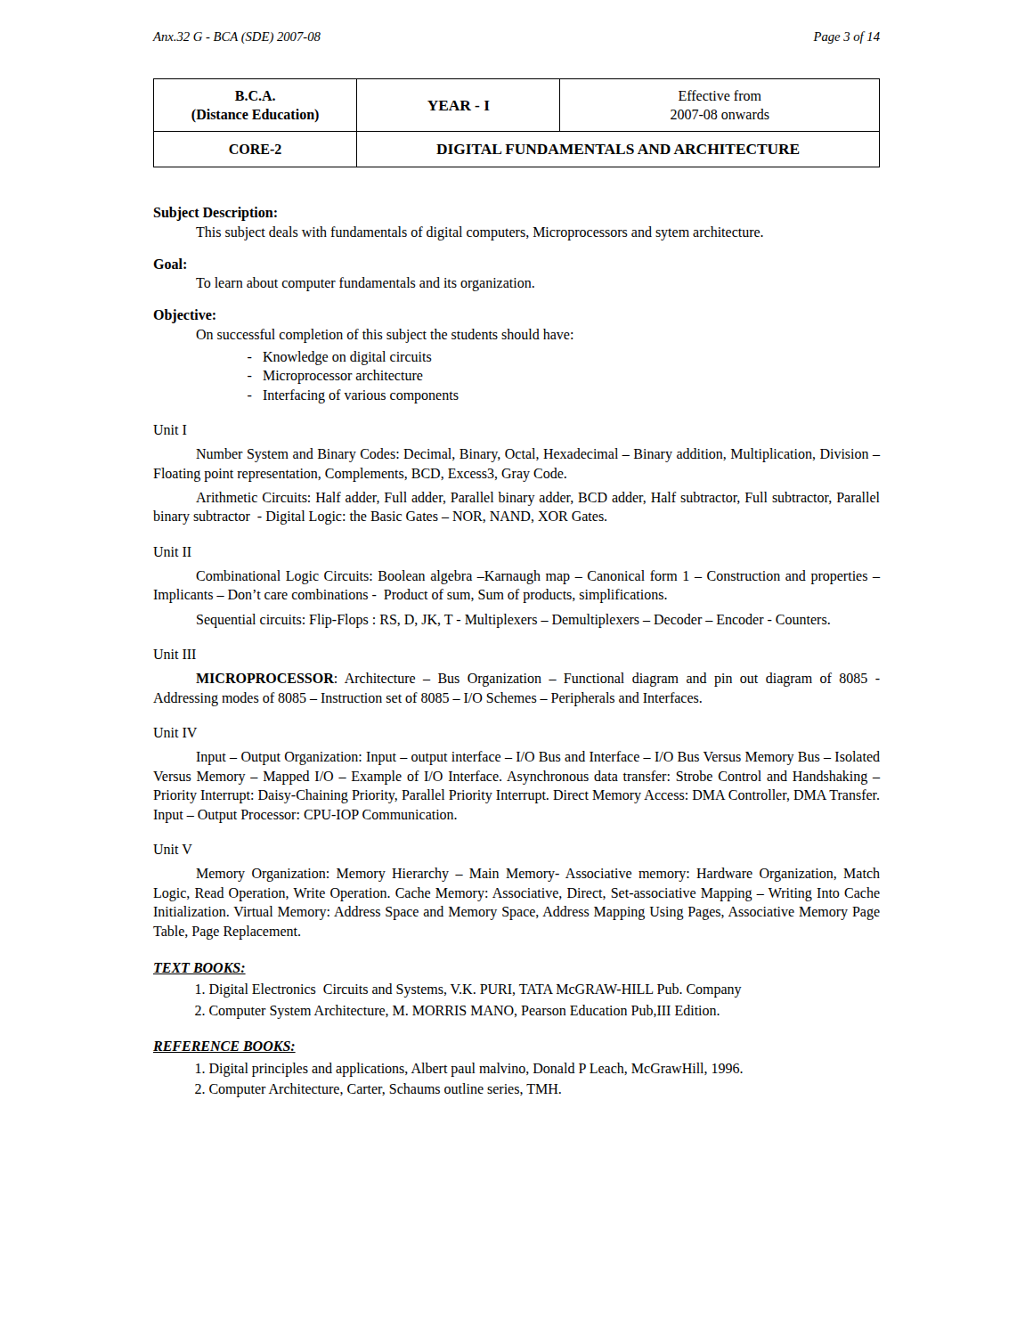Anx.32 G - BCA (SDE) 2007-08 Page 3 of 14
| B.C.A. (Distance Education) | YEAR - I | Effective from 2007-08 onwards |
| CORE-2 | DIGITAL FUNDAMENTALS AND ARCHITECTURE |
Subject Description:
This subject deals with fundamentals of digital computers, Microprocessors and sytem architecture.
Goal:
To learn about computer fundamentals and its organization.
Objective:
On successful completion of this subject the students should have:
Knowledge on digital circuits
Microprocessor architecture
Interfacing of various components
Unit I
Number System and Binary Codes: Decimal, Binary, Octal, Hexadecimal – Binary addition, Multiplication, Division – Floating point representation, Complements, BCD, Excess3, Gray Code.
Arithmetic Circuits: Half adder, Full adder, Parallel binary adder, BCD adder, Half subtractor, Full subtractor, Parallel binary subtractor - Digital Logic: the Basic Gates – NOR, NAND, XOR Gates.
Unit II
Combinational Logic Circuits: Boolean algebra –Karnaugh map – Canonical form 1 – Construction and properties – Implicants – Don’t care combinations - Product of sum, Sum of products, simplifications.
Sequential circuits: Flip-Flops : RS, D, JK, T - Multiplexers – Demultiplexers – Decoder – Encoder - Counters.
Unit III
MICROPROCESSOR: Architecture – Bus Organization – Functional diagram and pin out diagram of 8085 - Addressing modes of 8085 – Instruction set of 8085 – I/O Schemes – Peripherals and Interfaces.
Unit IV
Input – Output Organization: Input – output interface – I/O Bus and Interface – I/O Bus Versus Memory Bus – Isolated Versus Memory – Mapped I/O – Example of I/O Interface. Asynchronous data transfer: Strobe Control and Handshaking – Priority Interrupt: Daisy-Chaining Priority, Parallel Priority Interrupt. Direct Memory Access: DMA Controller, DMA Transfer. Input – Output Processor: CPU-IOP Communication.
Unit V
Memory Organization: Memory Hierarchy – Main Memory- Associative memory: Hardware Organization, Match Logic, Read Operation, Write Operation. Cache Memory: Associative, Direct, Set-associative Mapping – Writing Into Cache Initialization. Virtual Memory: Address Space and Memory Space, Address Mapping Using Pages, Associative Memory Page Table, Page Replacement.
TEXT BOOKS:
Digital Electronics Circuits and Systems, V.K. PURI, TATA McGRAW-HILL Pub. Company
Computer System Architecture, M. MORRIS MANO, Pearson Education Pub,III Edition.
REFERENCE BOOKS:
Digital principles and applications, Albert paul malvino, Donald P Leach, McGrawHill, 1996.
Computer Architecture, Carter, Schaums outline series, TMH.